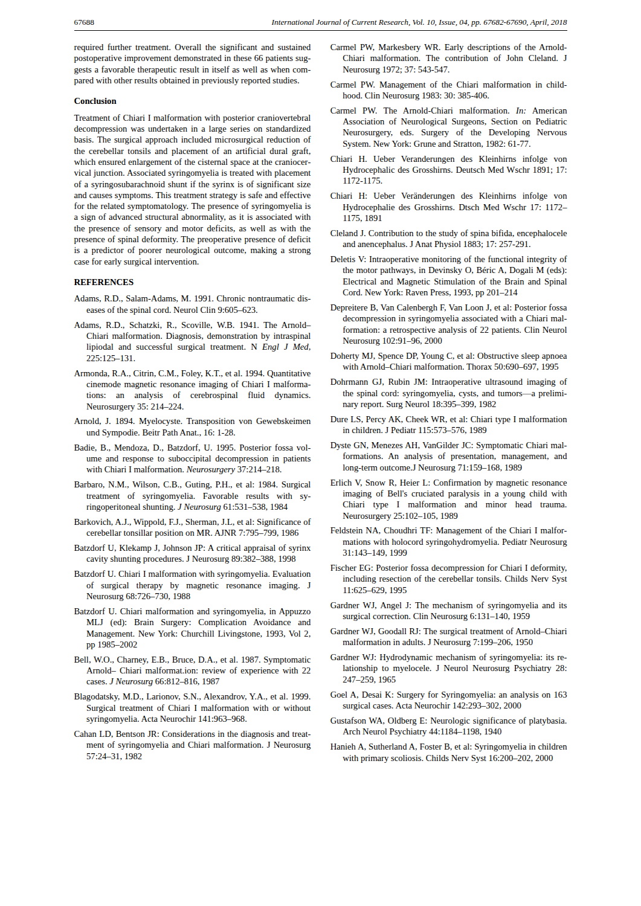67688 International Journal of Current Research, Vol. 10, Issue, 04, pp. 67682-67690, April, 2018
required further treatment. Overall the significant and sustained postoperative improvement demonstrated in these 66 patients suggests a favorable therapeutic result in itself as well as when compared with other results obtained in previously reported studies.
Conclusion
Treatment of Chiari I malformation with posterior craniovertebral decompression was undertaken in a large series on standardized basis. The surgical approach included microsurgical reduction of the cerebellar tonsils and placement of an artificial dural graft, which ensured enlargement of the cisternal space at the craniocervical junction. Associated syringomyelia is treated with placement of a syringosubarachnoid shunt if the syrinx is of significant size and causes symptoms. This treatment strategy is safe and effective for the related symptomatology. The presence of syringomyelia is a sign of advanced structural abnormality, as it is associated with the presence of sensory and motor deficits, as well as with the presence of spinal deformity. The preoperative presence of deficit is a predictor of poorer neurological outcome, making a strong case for early surgical intervention.
REFERENCES
Adams, R.D., Salam-Adams, M. 1991. Chronic nontraumatic diseases of the spinal cord. Neurol Clin 9:605–623.
Adams, R.D., Schatzki, R., Scoville, W.B. 1941. The Arnold–Chiari malformation. Diagnosis, demonstration by intraspinal lipiodal and successful surgical treatment. N Engl J Med, 225:125–131.
Armonda, R.A., Citrin, C.M., Foley, K.T., et al. 1994. Quantitative cinemode magnetic resonance imaging of Chiari I malformations: an analysis of cerebrospinal fluid dynamics. Neurosurgery 35: 214–224.
Arnold, J. 1894. Myelocyste. Transposition von Gewebskeimen und Sympodie. Beitr Path Anat., 16: 1-28.
Badie, B., Mendoza, D., Batzdorf, U. 1995. Posterior fossa volume and response to suboccipital decompression in patients with Chiari I malformation. Neurosurgery 37:214–218.
Barbaro, N.M., Wilson, C.B., Guting, P.H., et al: 1984. Surgical treatment of syringomyelia. Favorable results with syringoperitoneal shunting. J Neurosurg 61:531–538, 1984
Barkovich, A.J., Wippold, F.J., Sherman, J.L, et al: Significance of cerebellar tonsillar position on MR. AJNR 7:795–799, 1986
Batzdorf U, Klekamp J, Johnson JP: A critical appraisal of syrinx cavity shunting procedures. J Neurosurg 89:382–388, 1998
Batzdorf U. Chiari I malformation with syringomyelia. Evaluation of surgical therapy by magnetic resonance imaging. J Neurosurg 68:726–730, 1988
Batzdorf U. Chiari malformation and syringomyelia, in Appuzzo MLJ (ed): Brain Surgery: Complication Avoidance and Management. New York: Churchill Livingstone, 1993, Vol 2, pp 1985–2002
Bell, W.O., Charney, E.B., Bruce, D.A., et al. 1987. Symptomatic Arnold– Chiari malformat.ion: review of experience with 22 cases. J Neurosurg 66:812–816, 1987
Blagodatsky, M.D., Larionov, S.N., Alexandrov, Y.A., et al. 1999. Surgical treatment of Chiari I malformation with or without syringomyelia. Acta Neurochir 141:963–968.
Cahan LD, Bentson JR: Considerations in the diagnosis and treatment of syringomyelia and Chiari malformation. J Neurosurg 57:24–31, 1982
Carmel PW, Markesbery WR. Early descriptions of the Arnold- Chiari malformation. The contribution of John Cleland. J Neurosurg 1972; 37: 543-547.
Carmel PW. Management of the Chiari malformation in childhood. Clin Neurosurg 1983: 30: 385-406.
Carmel PW. The Arnold-Chiari malformation. In: American Association of Neurological Surgeons, Section on Pediatric Neurosurgery, eds. Surgery of the Developing Nervous System. New York: Grune and Stratton, 1982: 61-77.
Chiari H. Ueber Veranderungen des Kleinhirns infolge von Hydrocephalic des Grosshirns. Deutsch Med Wschr 1891; 17: 1172-1175.
Chiari H: Ueber Veränderungen des Kleinhirns infolge von Hydrocephalie des Grosshirns. Dtsch Med Wschr 17: 1172–1175, 1891
Cleland J. Contribution to the study of spina bifida, encephalocele and anencephalus. J Anat Physiol 1883; 17: 257-291.
Deletis V: Intraoperative monitoring of the functional integrity of the motor pathways, in Devinsky O, Béric A, Dogali M (eds): Electrical and Magnetic Stimulation of the Brain and Spinal Cord. New York: Raven Press, 1993, pp 201–214
Depreitere B, Van Calenbergh F, Van Loon J, et al: Posterior fossa decompression in syringomyelia associated with a Chiari malformation: a retrospective analysis of 22 patients. Clin Neurol Neurosurg 102:91–96, 2000
Doherty MJ, Spence DP, Young C, et al: Obstructive sleep apnoea with Arnold–Chiari malformation. Thorax 50:690–697, 1995
Dohrmann GJ, Rubin JM: Intraoperative ultrasound imaging of the spinal cord: syringomyelia, cysts, and tumors—a preliminary report. Surg Neurol 18:395–399, 1982
Dure LS, Percy AK, Cheek WR, et al: Chiari type I malformation in children. J Pediatr 115:573–576, 1989
Dyste GN, Menezes AH, VanGilder JC: Symptomatic Chiari malformations. An analysis of presentation, management, and long-term outcome.J Neurosurg 71:159–168, 1989
Erlich V, Snow R, Heier L: Confirmation by magnetic resonance imaging of Bell's cruciated paralysis in a young child with Chiari type I malformation and minor head trauma. Neurosurgery 25:102–105, 1989
Feldstein NA, Choudhri TF: Management of the Chiari I malformations with holocord syringohydromyelia. Pediatr Neurosurg 31:143–149, 1999
Fischer EG: Posterior fossa decompression for Chiari I deformity, including resection of the cerebellar tonsils. Childs Nerv Syst 11:625–629, 1995
Gardner WJ, Angel J: The mechanism of syringomyelia and its surgical correction. Clin Neurosurg 6:131–140, 1959
Gardner WJ, Goodall RJ: The surgical treatment of Arnold–Chiari malformation in adults. J Neurosurg 7:199–206, 1950
Gardner WJ: Hydrodynamic mechanism of syringomyelia: its relationship to myelocele. J Neurol Neurosurg Psychiatry 28: 247–259, 1965
Goel A, Desai K: Surgery for Syringomyelia: an analysis on 163 surgical cases. Acta Neurochir 142:293–302, 2000
Gustafson WA, Oldberg E: Neurologic significance of platybasia. Arch Neurol Psychiatry 44:1184–1198, 1940
Hanieh A, Sutherland A, Foster B, et al: Syringomyelia in children with primary scoliosis. Childs Nerv Syst 16:200–202, 2000